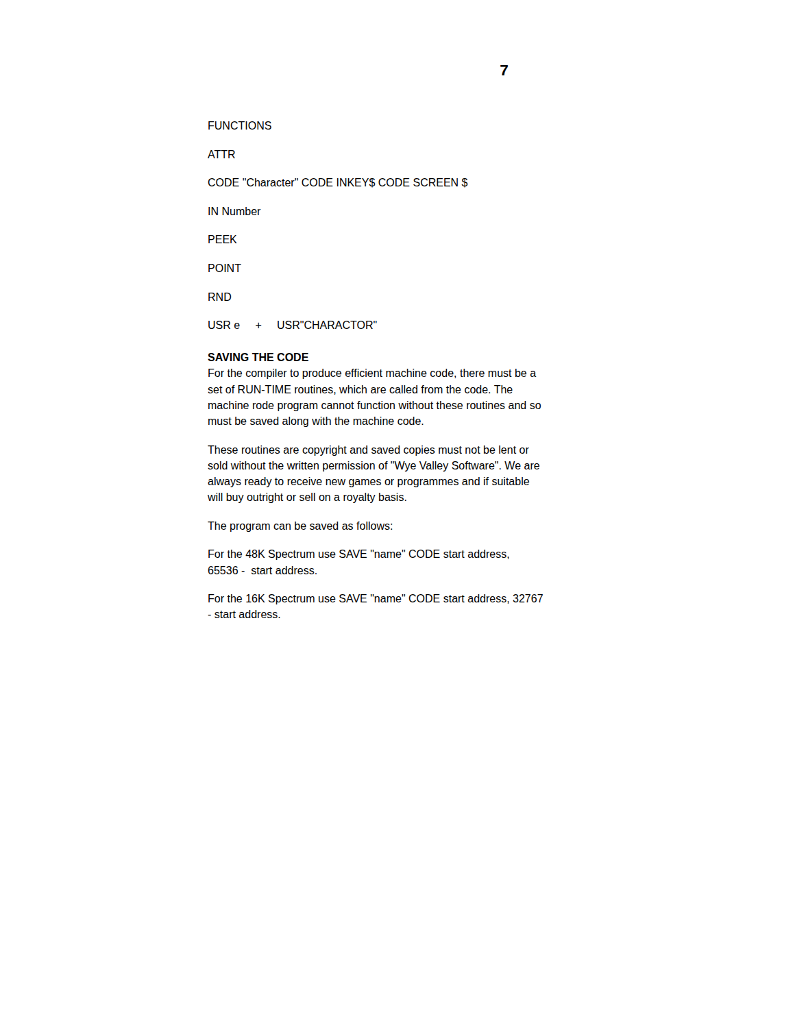7
FUNCTIONS
ATTR
CODE "Character" CODE INKEY$ CODE SCREEN $
IN Number
PEEK
POINT
RND
USR e + USR"CHARACTOR"
Saving the Code
For the compiler to produce efficient machine code, there must be a set of RUN-TIME routines, which are called from the code. The machine rode program cannot function without these routines and so must be saved along with the machine code.
These routines are copyright and saved copies must not be lent or sold without the written permission of "Wye Valley Software". We are always ready to receive new games or programmes and if suitable will buy outright or sell on a royalty basis.
The program can be saved as follows:
For the 48K Spectrum use SAVE "name" CODE start address,
65536 - start address.
For the 16K Spectrum use SAVE "name" CODE start address, 32767 - start address.